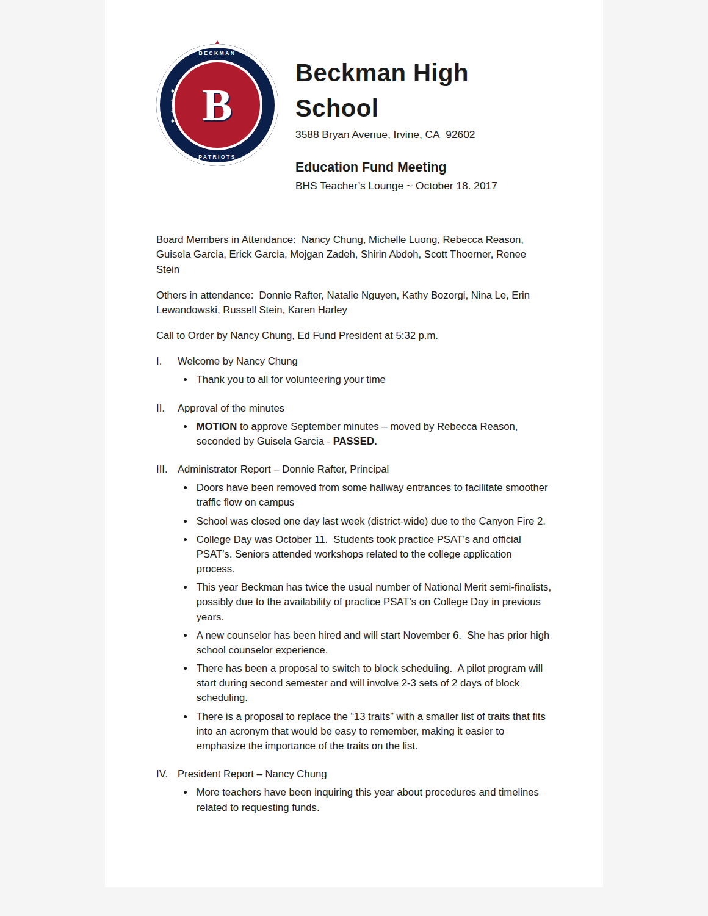Beckman
Patriots
★ ★ ★ ★
★ ★ ★ ★
B
Beckman High School
3588 Bryan Avenue, Irvine, CA 92602
Education Fund Meeting
BHS Teacher’s Lounge ~ October 18. 2017
Board Members in Attendance: Nancy Chung, Michelle Luong, Rebecca Reason, Guisela Garcia, Erick Garcia, Mojgan Zadeh, Shirin Abdoh, Scott Thoerner, Renee Stein
Others in attendance: Donnie Rafter, Natalie Nguyen, Kathy Bozorgi, Nina Le, Erin Lewandowski, Russell Stein, Karen Harley
Call to Order by Nancy Chung, Ed Fund President at 5:32 p.m.
I. Welcome by Nancy Chung
Thank you to all for volunteering your time
II. Approval of the minutes
MOTION to approve September minutes – moved by Rebecca Reason, seconded by Guisela Garcia - PASSED.
III. Administrator Report – Donnie Rafter, Principal
Doors have been removed from some hallway entrances to facilitate smoother traffic flow on campus
School was closed one day last week (district-wide) due to the Canyon Fire 2.
College Day was October 11. Students took practice PSAT’s and official PSAT’s. Seniors attended workshops related to the college application process.
This year Beckman has twice the usual number of National Merit semi-finalists, possibly due to the availability of practice PSAT’s on College Day in previous years.
A new counselor has been hired and will start November 6. She has prior high school counselor experience.
There has been a proposal to switch to block scheduling. A pilot program will start during second semester and will involve 2-3 sets of 2 days of block scheduling.
There is a proposal to replace the “13 traits” with a smaller list of traits that fits into an acronym that would be easy to remember, making it easier to emphasize the importance of the traits on the list.
IV. President Report – Nancy Chung
More teachers have been inquiring this year about procedures and timelines related to requesting funds.